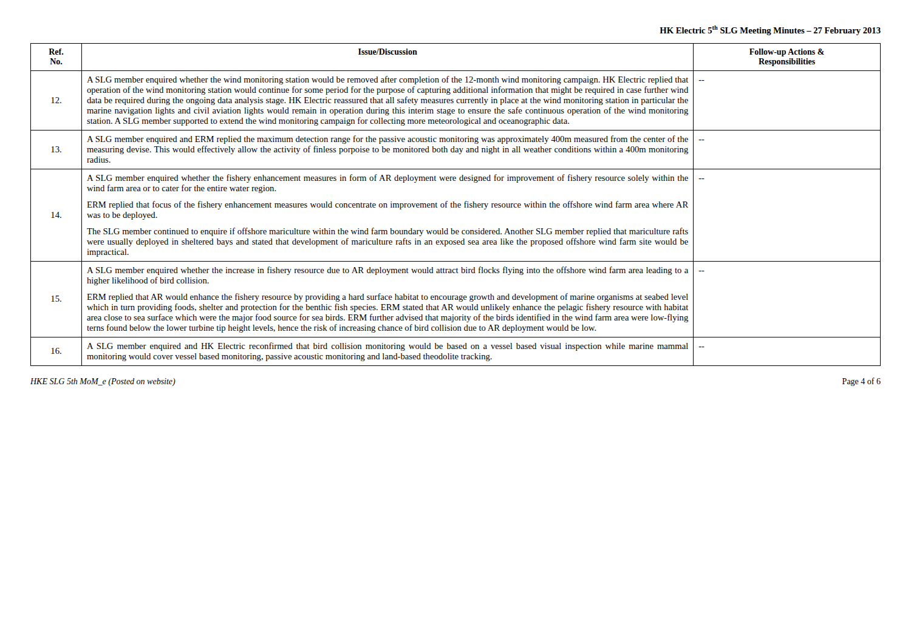HK Electric 5th SLG Meeting Minutes – 27 February 2013
| Ref. No. | Issue/Discussion | Follow-up Actions & Responsibilities |
| --- | --- | --- |
| 12. | A SLG member enquired whether the wind monitoring station would be removed after completion of the 12-month wind monitoring campaign. HK Electric replied that operation of the wind monitoring station would continue for some period for the purpose of capturing additional information that might be required in case further wind data be required during the ongoing data analysis stage. HK Electric reassured that all safety measures currently in place at the wind monitoring station in particular the marine navigation lights and civil aviation lights would remain in operation during this interim stage to ensure the safe continuous operation of the wind monitoring station. A SLG member supported to extend the wind monitoring campaign for collecting more meteorological and oceanographic data. | -- |
| 13. | A SLG member enquired and ERM replied the maximum detection range for the passive acoustic monitoring was approximately 400m measured from the center of the measuring devise. This would effectively allow the activity of finless porpoise to be monitored both day and night in all weather conditions within a 400m monitoring radius. | -- |
| 14. | A SLG member enquired whether the fishery enhancement measures in form of AR deployment were designed for improvement of fishery resource solely within the wind farm area or to cater for the entire water region. ERM replied that focus of the fishery enhancement measures would concentrate on improvement of the fishery resource within the offshore wind farm area where AR was to be deployed. The SLG member continued to enquire if offshore mariculture within the wind farm boundary would be considered. Another SLG member replied that mariculture rafts were usually deployed in sheltered bays and stated that development of mariculture rafts in an exposed sea area like the proposed offshore wind farm site would be impractical. | -- |
| 15. | A SLG member enquired whether the increase in fishery resource due to AR deployment would attract bird flocks flying into the offshore wind farm area leading to a higher likelihood of bird collision. ERM replied that AR would enhance the fishery resource by providing a hard surface habitat to encourage growth and development of marine organisms at seabed level which in turn providing foods, shelter and protection for the benthic fish species. ERM stated that AR would unlikely enhance the pelagic fishery resource with habitat area close to sea surface which were the major food source for sea birds. ERM further advised that majority of the birds identified in the wind farm area were low-flying terns found below the lower turbine tip height levels, hence the risk of increasing chance of bird collision due to AR deployment would be low. | -- |
| 16. | A SLG member enquired and HK Electric reconfirmed that bird collision monitoring would be based on a vessel based visual inspection while marine mammal monitoring would cover vessel based monitoring, passive acoustic monitoring and land-based theodolite tracking. | -- |
HKE SLG 5th MoM_e (Posted on website)
Page 4 of 6